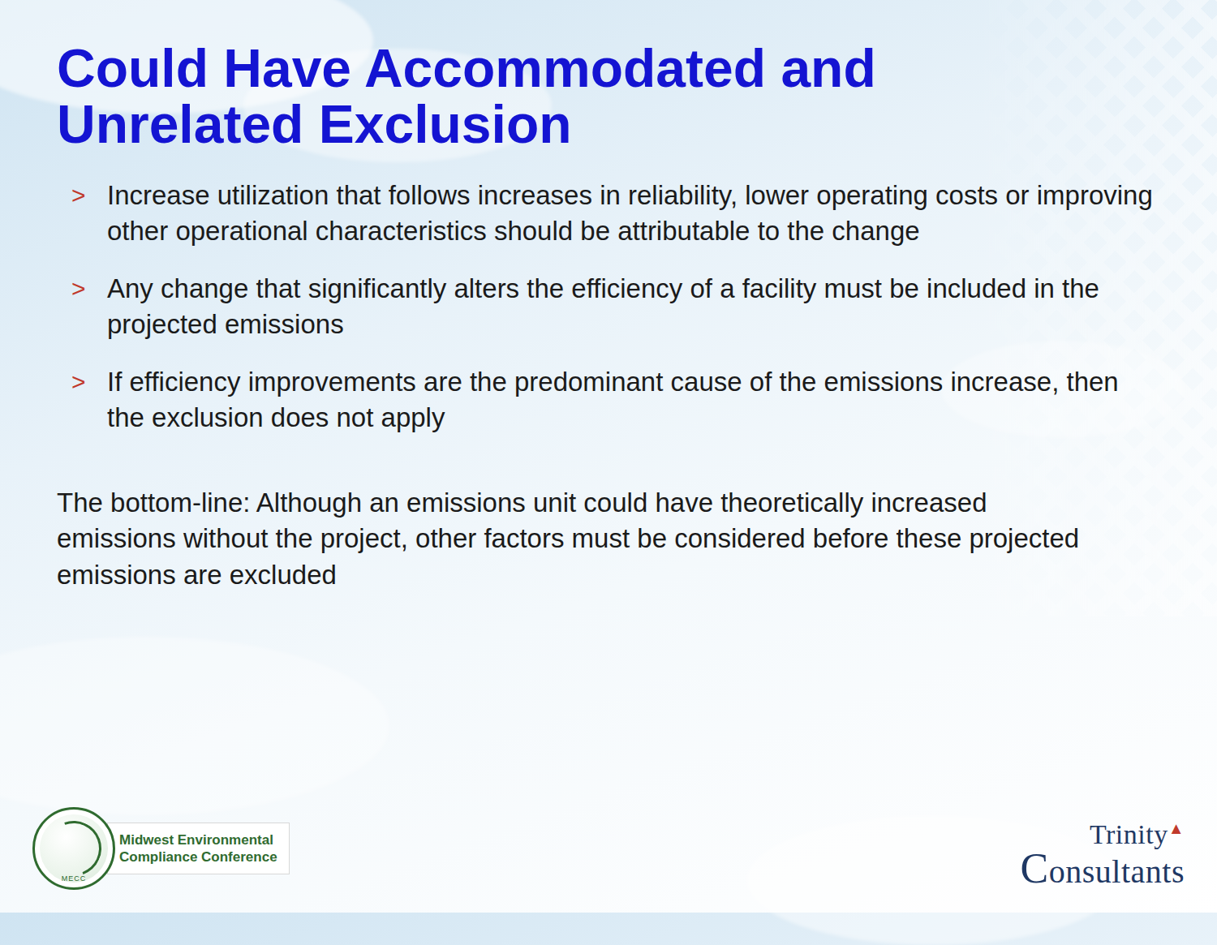Could Have Accommodated and Unrelated Exclusion
Increase utilization that follows increases in reliability, lower operating costs or improving other operational characteristics should be attributable to the change
Any change that significantly alters the efficiency of a facility must be included in the projected emissions
If efficiency improvements are the predominant cause of the emissions increase, then the exclusion does not apply
The bottom-line: Although an emissions unit could have theoretically increased emissions without the project, other factors must be considered before these projected emissions are excluded
Midwest Environmental
Compliance Conference
Trinity▲
Consultants